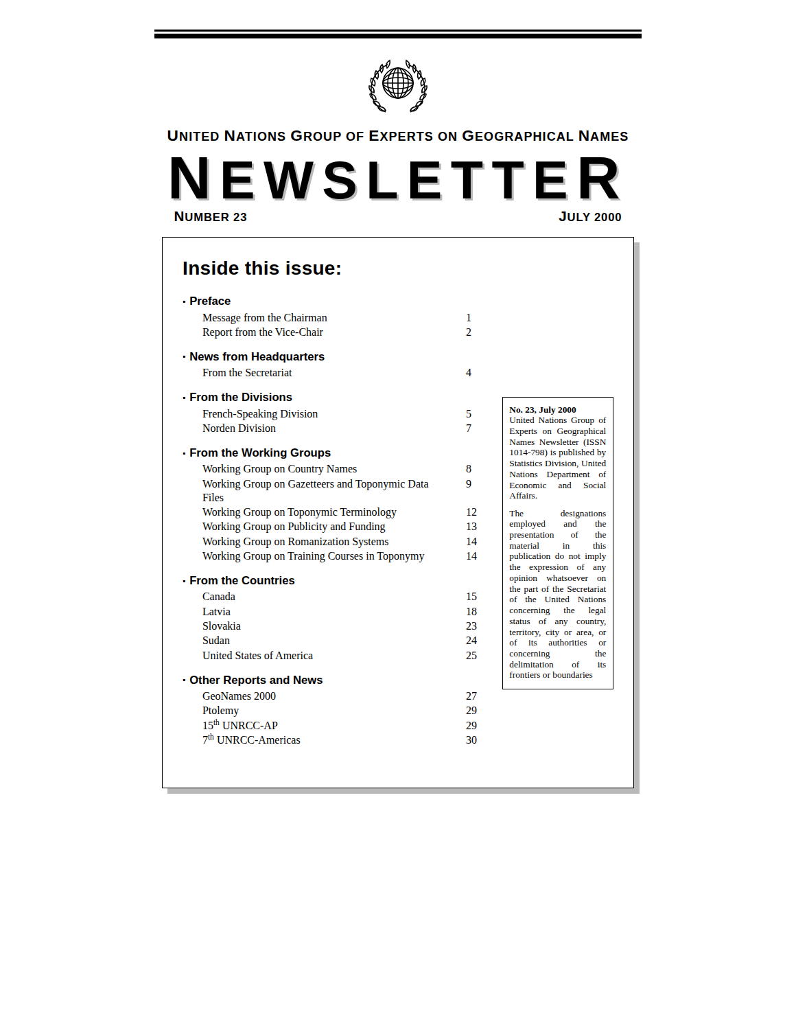UNITED NATIONS GROUP OF EXPERTS ON GEOGRAPHICAL NAMES
NEWSLETTER
NUMBER 23 JULY 2000
Inside this issue:
▪Preface
| Message from the Chairman | 1 |
| Report from the Vice-Chair | 2 |
▪News from Headquarters
| From the Secretariat | 4 |
▪From the Divisions
| French-Speaking Division | 5 |
| Norden Division | 7 |
▪From the Working Groups
| Working Group on Country Names | 8 |
| Working Group on Gazetteers and Toponymic Data Files | 9 |
| Working Group on Toponymic Terminology | 12 |
| Working Group on Publicity and Funding | 13 |
| Working Group on Romanization Systems | 14 |
| Working Group on Training Courses in Toponymy | 14 |
▪From the Countries
| Canada | 15 |
| Latvia | 18 |
| Slovakia | 23 |
| Sudan | 24 |
| United States of America | 25 |
▪Other Reports and News
| GeoNames 2000 | 27 |
| Ptolemy | 29 |
| 15 th UNRCC-AP | 29 |
| 7 th UNRCC-Americas | 30 |
No. 23, July 2000
United Nations Group of Experts on Geographical Names Newsletter (ISSN 1014-798) is published by Statistics Division, United Nations Department of Economic and Social Affairs.
The designations employed and the presentation of the material in this publication do not imply the expression of any opinion whatsoever on the part of the Secretariat of the United Nations concerning the legal status of any country, territory, city or area, or of its authorities or concerning the delimitation of its frontiers or boundaries